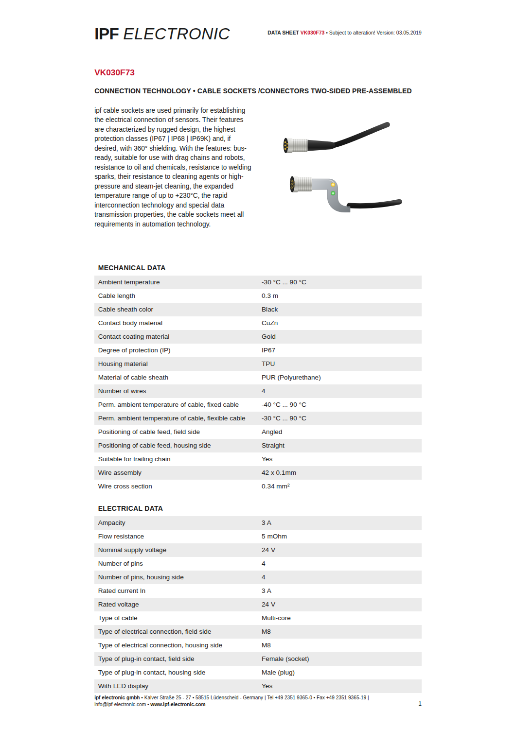IPF ELECTRONIC
DATA SHEET VK030F73 • Subject to alteration! Version: 03.05.2019
VK030F73
CONNECTION TECHNOLOGY • CABLE SOCKETS /CONNECTORS TWO-SIDED PRE-ASSEMBLED
ipf cable sockets are used primarily for establishing the electrical connection of sensors. Their features are characterized by rugged design, the highest protection classes (IP67 | IP68 | IP69K) and, if desired, with 360° shielding. With the features: bus-ready, suitable for use with drag chains and robots, resistance to oil and chemicals, resistance to welding sparks, their resistance to cleaning agents or high-pressure and steam-jet cleaning, the expanded temperature range of up to +230°C, the rapid interconnection technology and special data transmission properties, the cable sockets meet all requirements in automation technology.
MECHANICAL DATA
| Ambient temperature | -30 °C ... 90 °C |
| Cable length | 0.3 m |
| Cable sheath color | Black |
| Contact body material | CuZn |
| Contact coating material | Gold |
| Degree of protection (IP) | IP67 |
| Housing material | TPU |
| Material of cable sheath | PUR (Polyurethane) |
| Number of wires | 4 |
| Perm. ambient temperature of cable, fixed cable | -40 °C ... 90 °C |
| Perm. ambient temperature of cable, flexible cable | -30 °C ... 90 °C |
| Positioning of cable feed, field side | Angled |
| Positioning of cable feed, housing side | Straight |
| Suitable for trailing chain | Yes |
| Wire assembly | 42 x 0.1mm |
| Wire cross section | 0.34 mm² |
ELECTRICAL DATA
| Ampacity | 3 A |
| Flow resistance | 5 mOhm |
| Nominal supply voltage | 24 V |
| Number of pins | 4 |
| Number of pins, housing side | 4 |
| Rated current In | 3 A |
| Rated voltage | 24 V |
| Type of cable | Multi-core |
| Type of electrical connection, field side | M8 |
| Type of electrical connection, housing side | M8 |
| Type of plug-in contact, field side | Female (socket) |
| Type of plug-in contact, housing side | Male (plug) |
| With LED display | Yes |
ipf electronic gmbh • Kalver Straße 25 - 27 • 58515 Lüdenscheid - Germany | Tel +49 2351 9365-0 • Fax +49 2351 9365-19 |
info@ipf-electronic.com • www.ipf-electronic.com
1